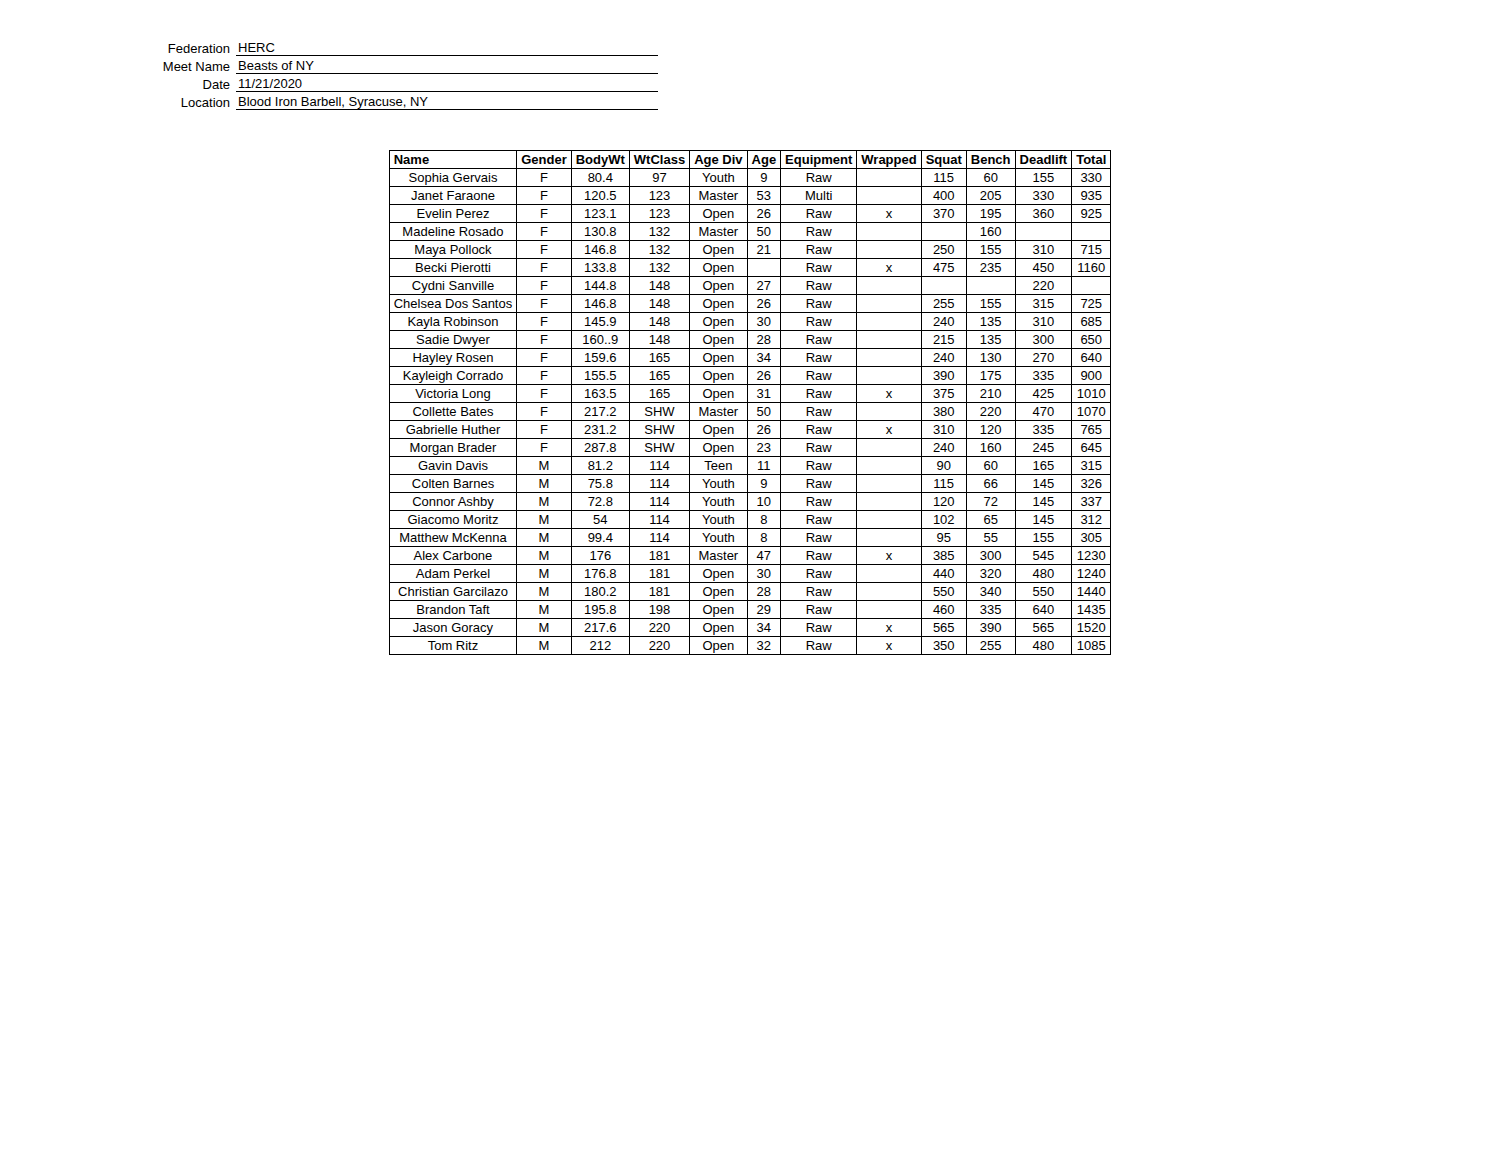Federation
HERC
Meet Name
Beasts of NY
Date
11/21/2020
Location
Blood Iron Barbell, Syracuse, NY
| Name | Gender | BodyWt | WtClass | Age Div | Age | Equipment | Wrapped | Squat | Bench | Deadlift | Total |
| --- | --- | --- | --- | --- | --- | --- | --- | --- | --- | --- | --- |
| Sophia Gervais | F | 80.4 | 97 | Youth | 9 | Raw | | 115 | 60 | 155 | 330 |
| Janet Faraone | F | 120.5 | 123 | Master | 53 | Multi | | 400 | 205 | 330 | 935 |
| Evelin Perez | F | 123.1 | 123 | Open | 26 | Raw | x | 370 | 195 | 360 | 925 |
| Madeline Rosado | F | 130.8 | 132 | Master | 50 | Raw | | | 160 | | |
| Maya Pollock | F | 146.8 | 132 | Open | 21 | Raw | | 250 | 155 | 310 | 715 |
| Becki Pierotti | F | 133.8 | 132 | Open | | Raw | x | 475 | 235 | 450 | 1160 |
| Cydni Sanville | F | 144.8 | 148 | Open | 27 | Raw | | | | 220 | |
| Chelsea Dos Santos | F | 146.8 | 148 | Open | 26 | Raw | | 255 | 155 | 315 | 725 |
| Kayla Robinson | F | 145.9 | 148 | Open | 30 | Raw | | 240 | 135 | 310 | 685 |
| Sadie Dwyer | F | 160..9 | 148 | Open | 28 | Raw | | 215 | 135 | 300 | 650 |
| Hayley Rosen | F | 159.6 | 165 | Open | 34 | Raw | | 240 | 130 | 270 | 640 |
| Kayleigh Corrado | F | 155.5 | 165 | Open | 26 | Raw | | 390 | 175 | 335 | 900 |
| Victoria Long | F | 163.5 | 165 | Open | 31 | Raw | x | 375 | 210 | 425 | 1010 |
| Collette Bates | F | 217.2 | SHW | Master | 50 | Raw | | 380 | 220 | 470 | 1070 |
| Gabrielle Huther | F | 231.2 | SHW | Open | 26 | Raw | x | 310 | 120 | 335 | 765 |
| Morgan Brader | F | 287.8 | SHW | Open | 23 | Raw | | 240 | 160 | 245 | 645 |
| Gavin Davis | M | 81.2 | 114 | Teen | 11 | Raw | | 90 | 60 | 165 | 315 |
| Colten Barnes | M | 75.8 | 114 | Youth | 9 | Raw | | 115 | 66 | 145 | 326 |
| Connor Ashby | M | 72.8 | 114 | Youth | 10 | Raw | | 120 | 72 | 145 | 337 |
| Giacomo Moritz | M | 54 | 114 | Youth | 8 | Raw | | 102 | 65 | 145 | 312 |
| Matthew McKenna | M | 99.4 | 114 | Youth | 8 | Raw | | 95 | 55 | 155 | 305 |
| Alex Carbone | M | 176 | 181 | Master | 47 | Raw | x | 385 | 300 | 545 | 1230 |
| Adam Perkel | M | 176.8 | 181 | Open | 30 | Raw | | 440 | 320 | 480 | 1240 |
| Christian Garcilazo | M | 180.2 | 181 | Open | 28 | Raw | | 550 | 340 | 550 | 1440 |
| Brandon Taft | M | 195.8 | 198 | Open | 29 | Raw | | 460 | 335 | 640 | 1435 |
| Jason Goracy | M | 217.6 | 220 | Open | 34 | Raw | x | 565 | 390 | 565 | 1520 |
| Tom Ritz | M | 212 | 220 | Open | 32 | Raw | x | 350 | 255 | 480 | 1085 |